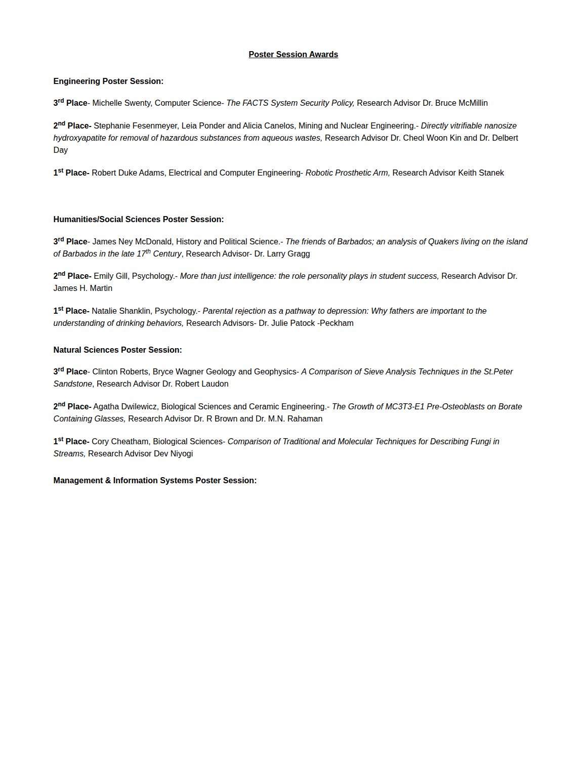Poster Session Awards
Engineering Poster Session:
3rd Place- Michelle Swenty, Computer Science- The FACTS System Security Policy, Research Advisor Dr. Bruce McMillin
2nd Place- Stephanie Fesenmeyer, Leia Ponder and Alicia Canelos, Mining and Nuclear Engineering.- Directly vitrifiable nanosize hydroxyapatite for removal of hazardous substances from aqueous wastes, Research Advisor Dr. Cheol Woon Kin and Dr. Delbert Day
1st Place- Robert Duke Adams, Electrical and Computer Engineering- Robotic Prosthetic Arm, Research Advisor Keith Stanek
Humanities/Social Sciences Poster Session:
3rd Place- James Ney McDonald, History and Political Science.- The friends of Barbados; an analysis of Quakers living on the island of Barbados in the late 17th Century, Research Advisor- Dr. Larry Gragg
2nd Place- Emily Gill, Psychology.- More than just intelligence: the role personality plays in student success, Research Advisor Dr. James H. Martin
1st Place- Natalie Shanklin, Psychology.- Parental rejection as a pathway to depression: Why fathers are important to the understanding of drinking behaviors, Research Advisors- Dr. Julie Patock -Peckham
Natural Sciences Poster Session:
3rd Place- Clinton Roberts, Bryce Wagner Geology and Geophysics- A Comparison of Sieve Analysis Techniques in the St.Peter Sandstone, Research Advisor Dr. Robert Laudon
2nd Place- Agatha Dwilewicz, Biological Sciences and Ceramic Engineering.- The Growth of MC3T3-E1 Pre-Osteoblasts on Borate Containing Glasses, Research Advisor Dr. R Brown and Dr. M.N. Rahaman
1st Place- Cory Cheatham, Biological Sciences- Comparison of Traditional and Molecular Techniques for Describing Fungi in Streams, Research Advisor Dev Niyogi
Management & Information Systems Poster Session: